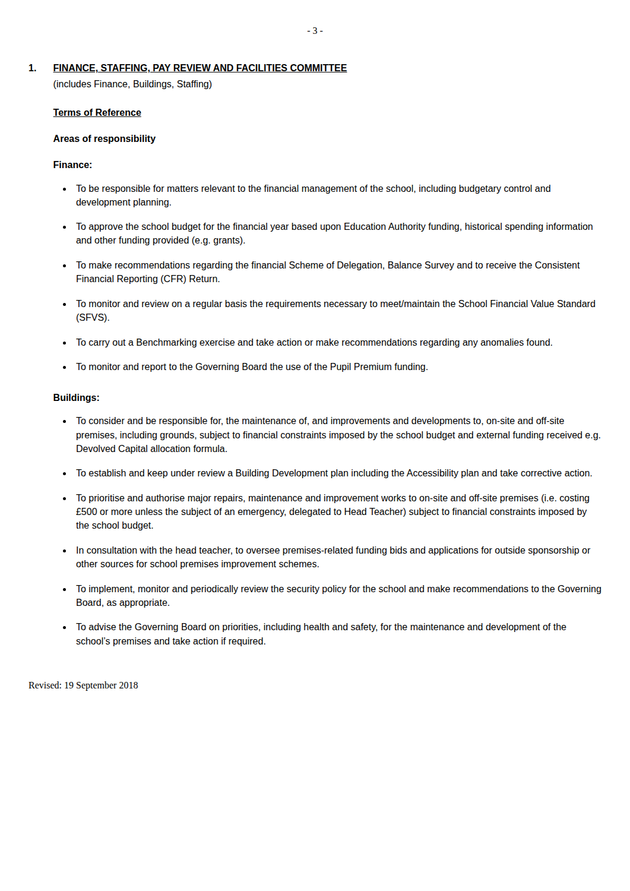- 3 -
1.
FINANCE, STAFFING, PAY REVIEW AND FACILITIES COMMITTEE
(includes Finance, Buildings, Staffing)
Terms of Reference
Areas of responsibility
Finance:
To be responsible for matters relevant to the financial management of the school, including budgetary control and development planning.
To approve the school budget for the financial year based upon Education Authority funding, historical spending information and other funding provided (e.g. grants).
To make recommendations regarding the financial Scheme of Delegation, Balance Survey and to receive the Consistent Financial Reporting (CFR) Return.
To monitor and review on a regular basis the requirements necessary to meet/maintain the School Financial Value Standard (SFVS).
To carry out a Benchmarking exercise and take action or make recommendations regarding any anomalies found.
To monitor and report to the Governing Board the use of the Pupil Premium funding.
Buildings:
To consider and be responsible for, the maintenance of, and improvements and developments to, on-site and off-site premises, including grounds, subject to financial constraints imposed by the school budget and external funding received e.g. Devolved Capital allocation formula.
To establish and keep under review a Building Development plan including the Accessibility plan and take corrective action.
To prioritise and authorise major repairs, maintenance and improvement works to on-site and off-site premises (i.e. costing £500 or more unless the subject of an emergency, delegated to Head Teacher) subject to financial constraints imposed by the school budget.
In consultation with the head teacher, to oversee premises-related funding bids and applications for outside sponsorship or other sources for school premises improvement schemes.
To implement, monitor and periodically review the security policy for the school and make recommendations to the Governing Board, as appropriate.
To advise the Governing Board on priorities, including health and safety, for the maintenance and development of the school’s premises and take action if required.
Revised: 19 September 2018